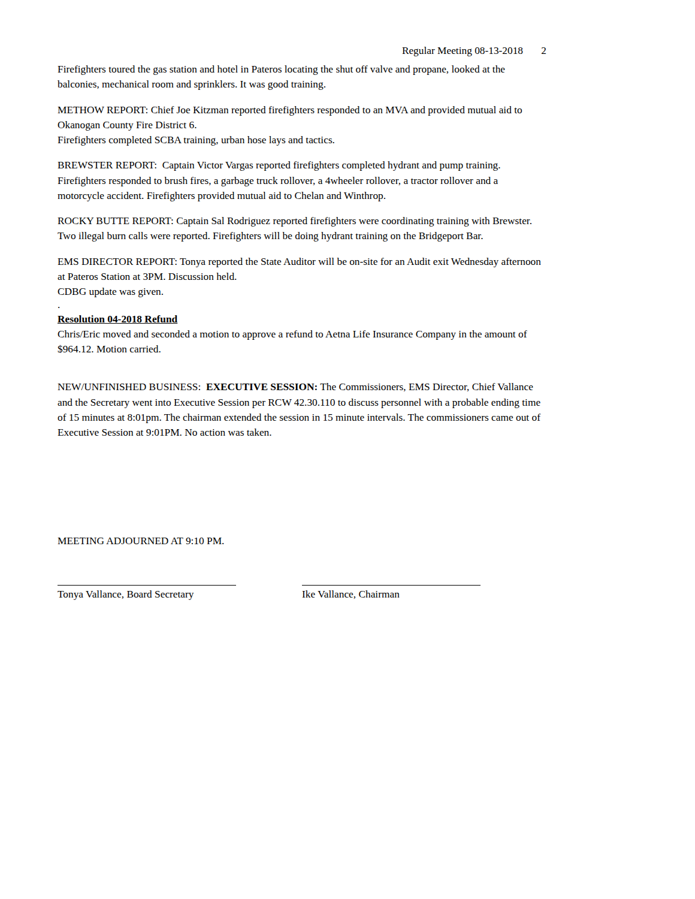Regular Meeting 08-13-2018 2
Firefighters toured the gas station and hotel in Pateros locating the shut off valve and propane, looked at the balconies, mechanical room and sprinklers. It was good training.
METHOW REPORT: Chief Joe Kitzman reported firefighters responded to an MVA and provided mutual aid to Okanogan County Fire District 6.
Firefighters completed SCBA training, urban hose lays and tactics.
BREWSTER REPORT: Captain Victor Vargas reported firefighters completed hydrant and pump training.
Firefighters responded to brush fires, a garbage truck rollover, a 4wheeler rollover, a tractor rollover and a motorcycle accident. Firefighters provided mutual aid to Chelan and Winthrop.
ROCKY BUTTE REPORT: Captain Sal Rodriguez reported firefighters were coordinating training with Brewster. Two illegal burn calls were reported. Firefighters will be doing hydrant training on the Bridgeport Bar.
EMS DIRECTOR REPORT: Tonya reported the State Auditor will be on-site for an Audit exit Wednesday afternoon at Pateros Station at 3PM. Discussion held.
CDBG update was given.
.
Resolution 04-2018 Refund
Chris/Eric moved and seconded a motion to approve a refund to Aetna Life Insurance Company in the amount of $964.12. Motion carried.
NEW/UNFINISHED BUSINESS: EXECUTIVE SESSION: The Commissioners, EMS Director, Chief Vallance and the Secretary went into Executive Session per RCW 42.30.110 to discuss personnel with a probable ending time of 15 minutes at 8:01pm. The chairman extended the session in 15 minute intervals. The commissioners came out of Executive Session at 9:01PM. No action was taken.
MEETING ADJOURNED AT 9:10 PM.
| Tonya Vallance, Board Secretary | Ike Vallance, Chairman |